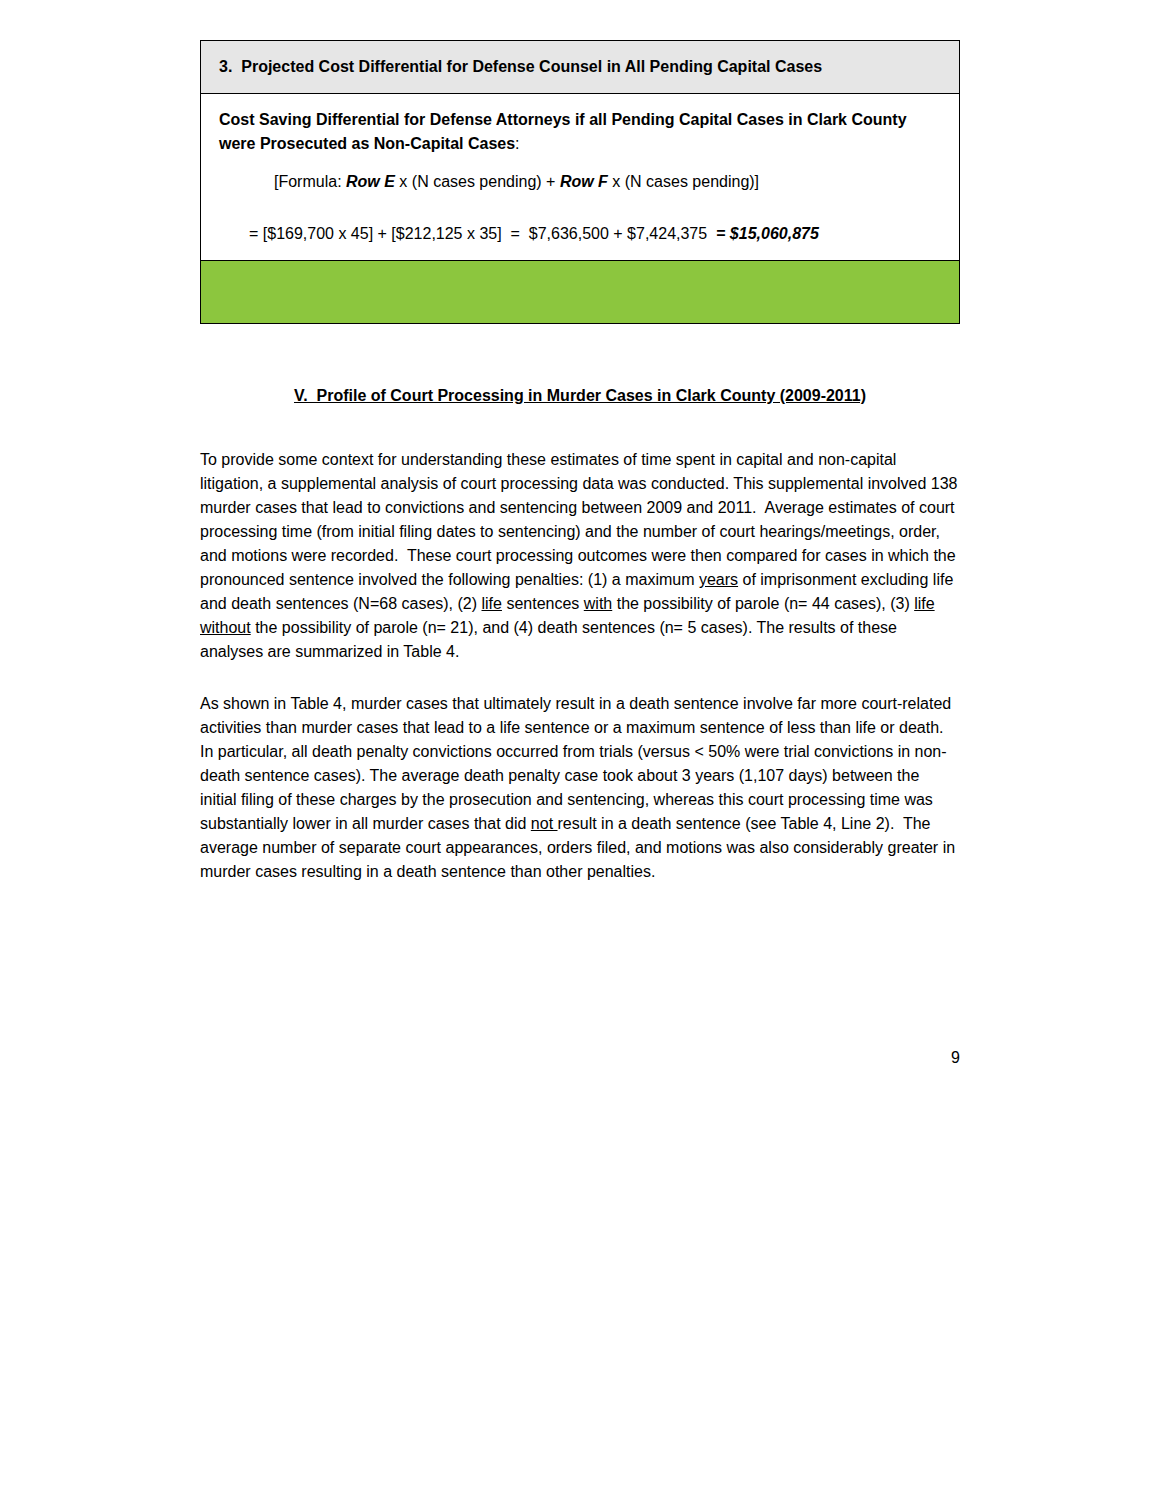| 3. Projected Cost Differential for Defense Counsel in All Pending Capital Cases |
| Cost Saving Differential for Defense Attorneys if all Pending Capital Cases in Clark County were Prosecuted as Non-Capital Cases : [Formula: Row E x (N cases pending) + Row F x (N cases pending)] = [$169,700 x 45] + [$212,125 x 35] = $7,636,500 + $7,424,375 = $15,060,875 |
V. Profile of Court Processing in Murder Cases in Clark County (2009-2011)
To provide some context for understanding these estimates of time spent in capital and non-capital litigation, a supplemental analysis of court processing data was conducted. This supplemental involved 138 murder cases that lead to convictions and sentencing between 2009 and 2011. Average estimates of court processing time (from initial filing dates to sentencing) and the number of court hearings/meetings, order, and motions were recorded. These court processing outcomes were then compared for cases in which the pronounced sentence involved the following penalties: (1) a maximum years of imprisonment excluding life and death sentences (N=68 cases), (2) life sentences with the possibility of parole (n= 44 cases), (3) life without the possibility of parole (n= 21), and (4) death sentences (n= 5 cases). The results of these analyses are summarized in Table 4.
As shown in Table 4, murder cases that ultimately result in a death sentence involve far more court-related activities than murder cases that lead to a life sentence or a maximum sentence of less than life or death. In particular, all death penalty convictions occurred from trials (versus < 50% were trial convictions in non-death sentence cases). The average death penalty case took about 3 years (1,107 days) between the initial filing of these charges by the prosecution and sentencing, whereas this court processing time was substantially lower in all murder cases that did not result in a death sentence (see Table 4, Line 2). The average number of separate court appearances, orders filed, and motions was also considerably greater in murder cases resulting in a death sentence than other penalties.
9